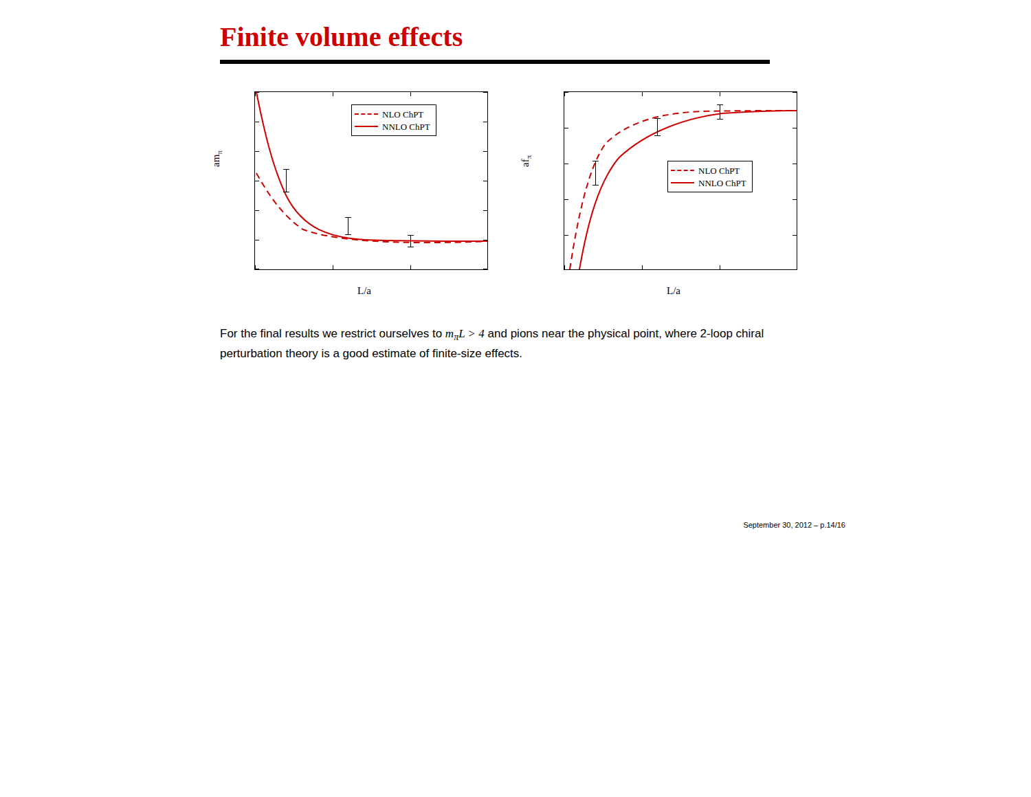Finite volume effects
amπ
0.1365
0.136
0.1355
0.135
0.1345
0.134
0.1335
20
30
40
50
NLO ChPT NNLO ChPT
L/a
afπ
0.085
0.0845
0.084
0.0835
0.083
20
30
40
50
NLO ChPT NNLO ChPT
L/a
For the final results we restrict ourselves to mπL > 4 and pions near the physical point, where 2-loop chiral perturbation theory is a good estimate of finite-size effects.
September 30, 2012 – p.14/16